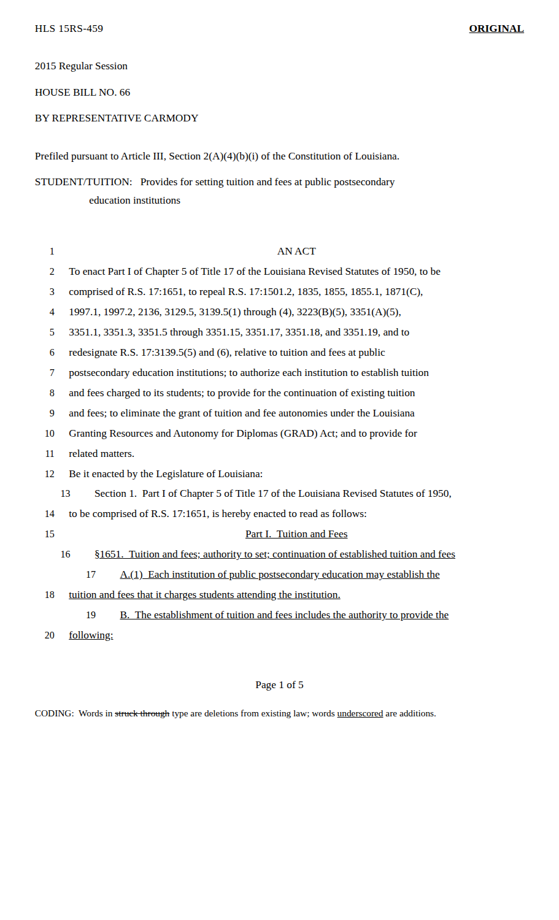HLS 15RS-459 ORIGINAL
2015 Regular Session
HOUSE BILL NO. 66
BY REPRESENTATIVE CARMODY
Prefiled pursuant to Article III, Section 2(A)(4)(b)(i) of the Constitution of Louisiana.
STUDENT/TUITION: Provides for setting tuition and fees at public postsecondary
education institutions
AN ACT
To enact Part I of Chapter 5 of Title 17 of the Louisiana Revised Statutes of 1950, to be
comprised of R.S. 17:1651, to repeal R.S. 17:1501.2, 1835, 1855, 1855.1, 1871(C),
1997.1, 1997.2, 2136, 3129.5, 3139.5(1) through (4), 3223(B)(5), 3351(A)(5),
3351.1, 3351.3, 3351.5 through 3351.15, 3351.17, 3351.18, and 3351.19, and to
redesignate R.S. 17:3139.5(5) and (6), relative to tuition and fees at public
postsecondary education institutions; to authorize each institution to establish tuition
and fees charged to its students; to provide for the continuation of existing tuition
and fees; to eliminate the grant of tuition and fee autonomies under the Louisiana
Granting Resources and Autonomy for Diplomas (GRAD) Act; and to provide for
related matters.
Be it enacted by the Legislature of Louisiana:
Section 1. Part I of Chapter 5 of Title 17 of the Louisiana Revised Statutes of 1950,
to be comprised of R.S. 17:1651, is hereby enacted to read as follows:
Part I. Tuition and Fees
§1651. Tuition and fees; authority to set; continuation of established tuition and fees
A.(1) Each institution of public postsecondary education may establish the
tuition and fees that it charges students attending the institution.
B. The establishment of tuition and fees includes the authority to provide the
following:
Page 1 of 5
CODING: Words in struck through type are deletions from existing law; words underscored are additions.